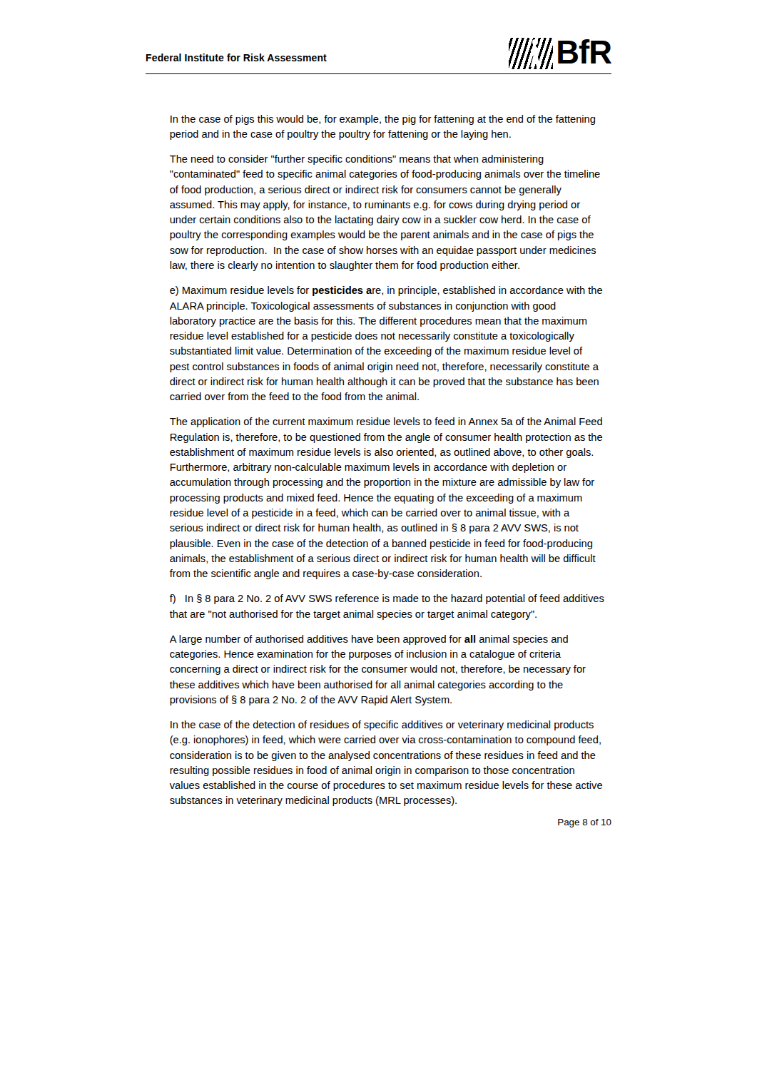Federal Institute for Risk Assessment
BfR
In the case of pigs this would be, for example, the pig for fattening at the end of the fattening period and in the case of poultry the poultry for fattening or the laying hen.
The need to consider "further specific conditions" means that when administering "contaminated" feed to specific animal categories of food-producing animals over the timeline of food production, a serious direct or indirect risk for consumers cannot be generally assumed. This may apply, for instance, to ruminants e.g. for cows during drying period or under certain conditions also to the lactating dairy cow in a suckler cow herd. In the case of poultry the corresponding examples would be the parent animals and in the case of pigs the sow for reproduction. In the case of show horses with an equidae passport under medicines law, there is clearly no intention to slaughter them for food production either.
e) Maximum residue levels for pesticides are, in principle, established in accordance with the ALARA principle. Toxicological assessments of substances in conjunction with good laboratory practice are the basis for this. The different procedures mean that the maximum residue level established for a pesticide does not necessarily constitute a toxicologically substantiated limit value. Determination of the exceeding of the maximum residue level of pest control substances in foods of animal origin need not, therefore, necessarily constitute a direct or indirect risk for human health although it can be proved that the substance has been carried over from the feed to the food from the animal.
The application of the current maximum residue levels to feed in Annex 5a of the Animal Feed Regulation is, therefore, to be questioned from the angle of consumer health protection as the establishment of maximum residue levels is also oriented, as outlined above, to other goals. Furthermore, arbitrary non-calculable maximum levels in accordance with depletion or accumulation through processing and the proportion in the mixture are admissible by law for processing products and mixed feed. Hence the equating of the exceeding of a maximum residue level of a pesticide in a feed, which can be carried over to animal tissue, with a serious indirect or direct risk for human health, as outlined in § 8 para 2 AVV SWS, is not plausible. Even in the case of the detection of a banned pesticide in feed for food-producing animals, the establishment of a serious direct or indirect risk for human health will be difficult from the scientific angle and requires a case-by-case consideration.
f) In § 8 para 2 No. 2 of AVV SWS reference is made to the hazard potential of feed additives that are "not authorised for the target animal species or target animal category".
A large number of authorised additives have been approved for all animal species and categories. Hence examination for the purposes of inclusion in a catalogue of criteria concerning a direct or indirect risk for the consumer would not, therefore, be necessary for these additives which have been authorised for all animal categories according to the provisions of § 8 para 2 No. 2 of the AVV Rapid Alert System.
In the case of the detection of residues of specific additives or veterinary medicinal products (e.g. ionophores) in feed, which were carried over via cross-contamination to compound feed, consideration is to be given to the analysed concentrations of these residues in feed and the resulting possible residues in food of animal origin in comparison to those concentration values established in the course of procedures to set maximum residue levels for these active substances in veterinary medicinal products (MRL processes).
Page 8 of 10